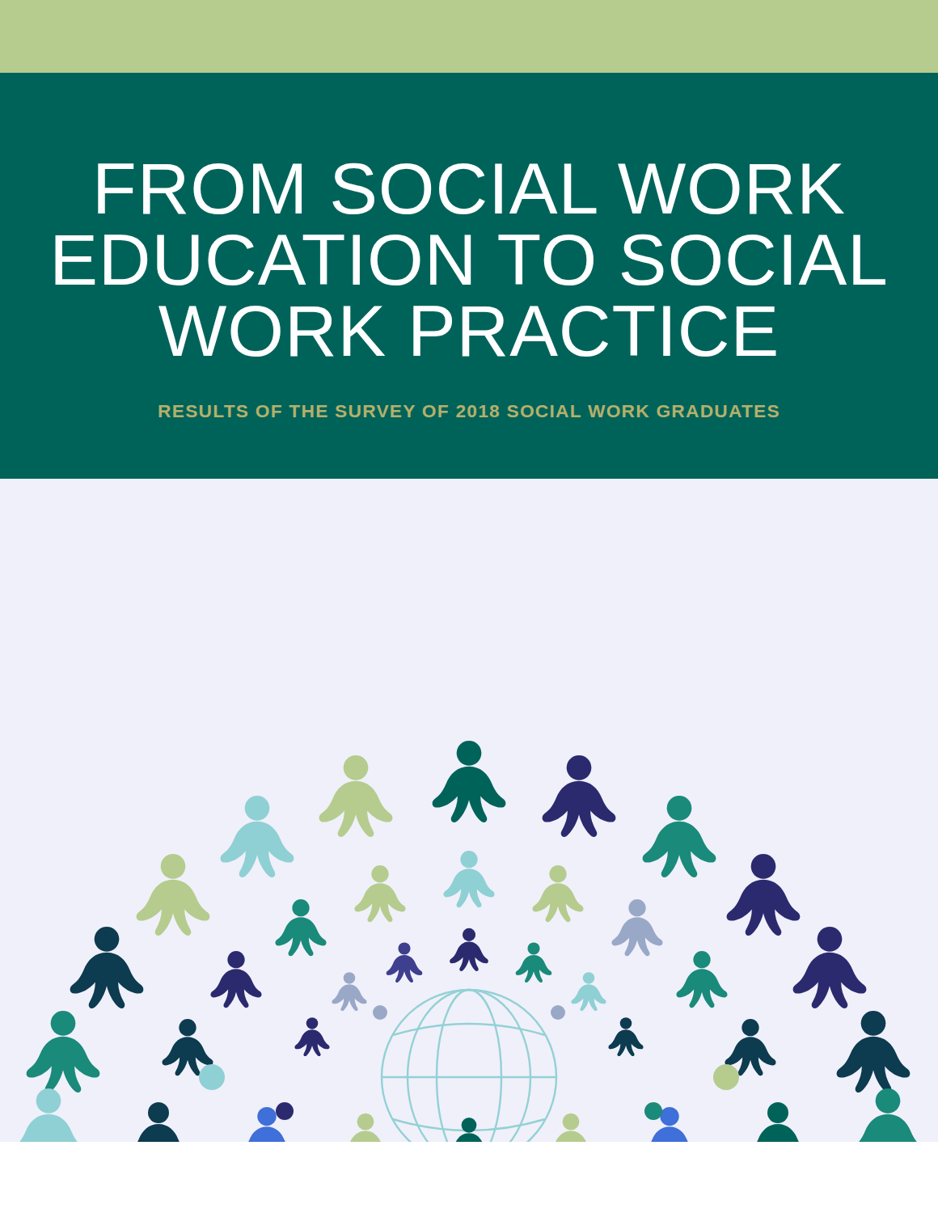From Social Work Education to Social Work Practice
Results of the Survey of 2018 Social Work Graduates
Circle of stylized human figures around a globe